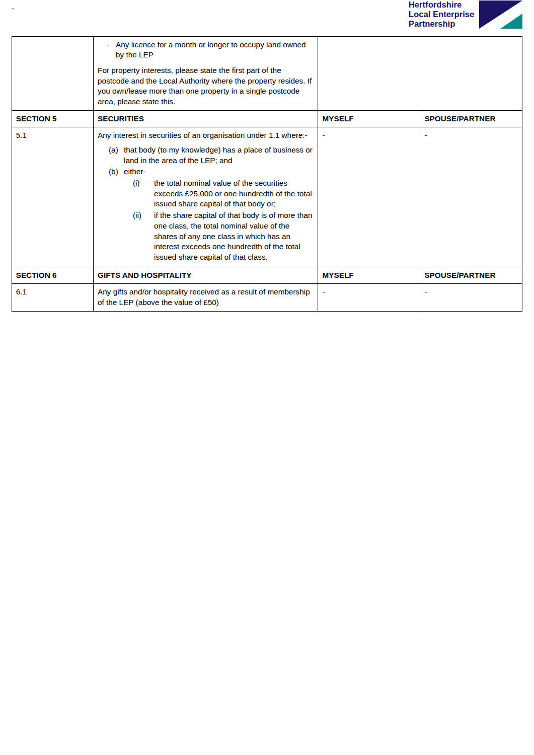-
Hertfordshire
Local Enterprise
Partnership
| | Any licence for a month or longer to occupy land owned by the LEP For property interests, please state the first part of the postcode and the Local Authority where the property resides. If you own/lease more than one property in a single postcode area, please state this. | | |
| SECTION 5 | SECURITIES | MYSELF | SPOUSE/PARTNER |
| 5.1 | Any interest in securities of an organisation under 1.1 where:- (a) that body (to my knowledge) has a place of business or land in the area of the LEP; and (b) either- (i) the total nominal value of the securities exceeds £25,000 or one hundredth of the total issued share capital of that body or; (ii) if the share capital of that body is of more than one class, the total nominal value of the shares of any one class in which has an interest exceeds one hundredth of the total issued share capital of that class. | - | - |
| SECTION 6 | GIFTS AND HOSPITALITY | MYSELF | SPOUSE/PARTNER |
| 6.1 | Any gifts and/or hospitality received as a result of membership of the LEP (above the value of £50) | - | - |